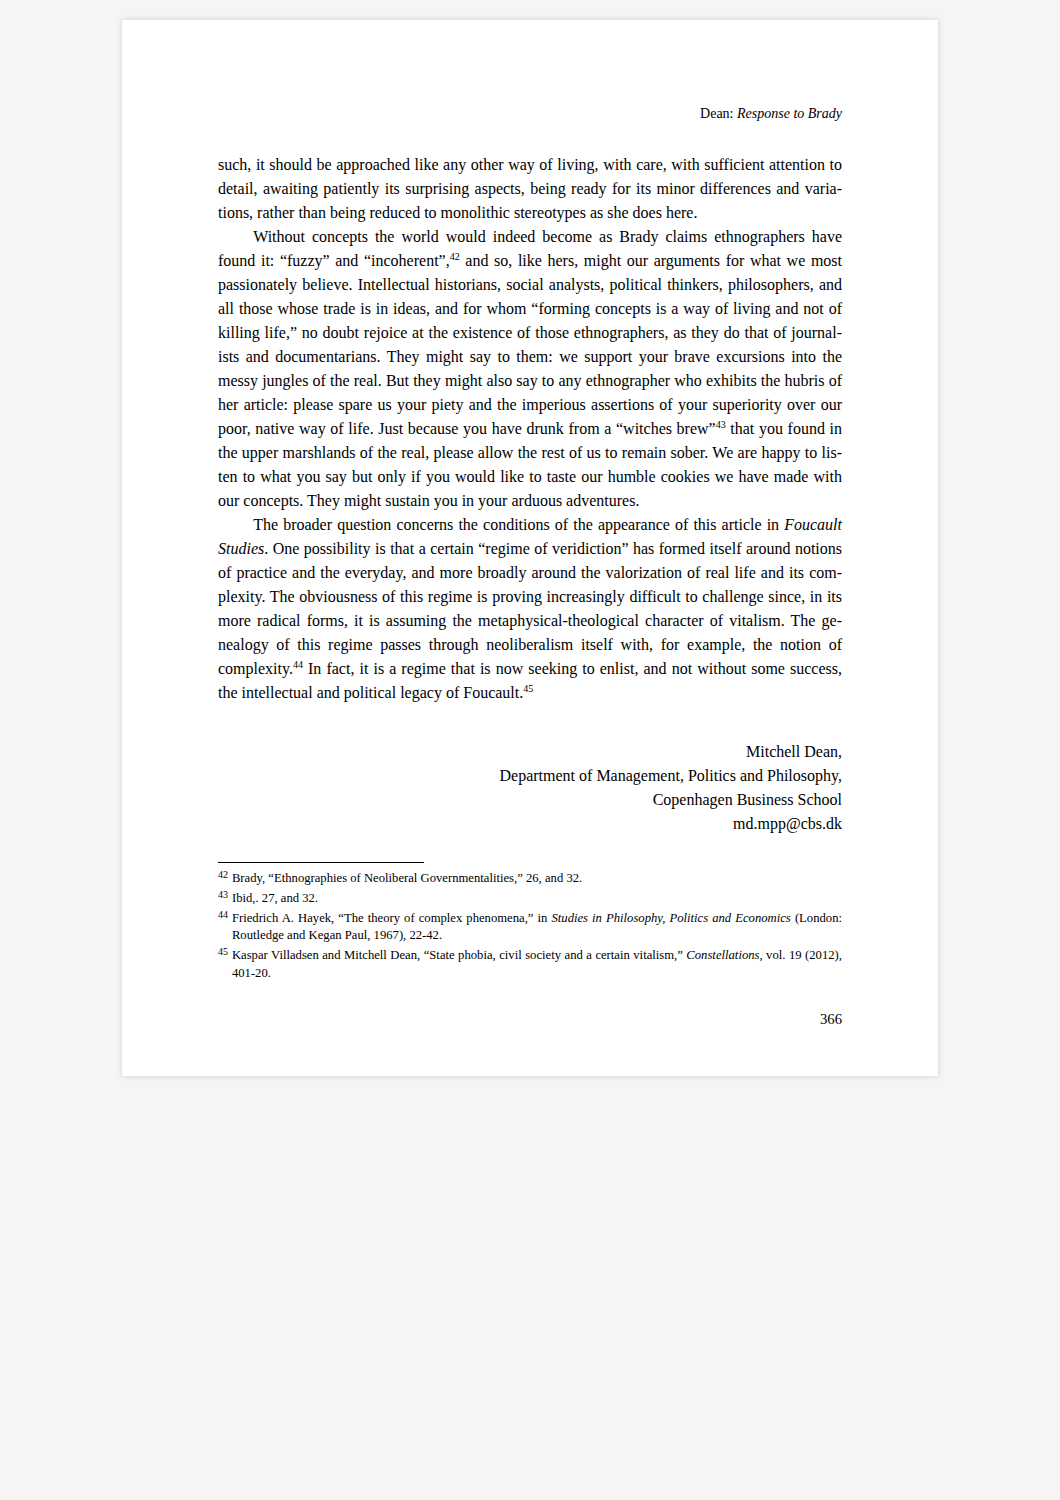Dean: Response to Brady
such, it should be approached like any other way of living, with care, with sufficient attention to detail, awaiting patiently its surprising aspects, being ready for its minor differences and variations, rather than being reduced to monolithic stereotypes as she does here.
Without concepts the world would indeed become as Brady claims ethnographers have found it: “fuzzy” and “incoherent”,42 and so, like hers, might our arguments for what we most passionately believe. Intellectual historians, social analysts, political thinkers, philosophers, and all those whose trade is in ideas, and for whom “forming concepts is a way of living and not of killing life,” no doubt rejoice at the existence of those ethnographers, as they do that of journalists and documentarians. They might say to them: we support your brave excursions into the messy jungles of the real. But they might also say to any ethnographer who exhibits the hubris of her article: please spare us your piety and the imperious assertions of your superiority over our poor, native way of life. Just because you have drunk from a “witches brew”43 that you found in the upper marshlands of the real, please allow the rest of us to remain sober. We are happy to listen to what you say but only if you would like to taste our humble cookies we have made with our concepts. They might sustain you in your arduous adventures.
The broader question concerns the conditions of the appearance of this article in Foucault Studies. One possibility is that a certain “regime of veridiction” has formed itself around notions of practice and the everyday, and more broadly around the valorization of real life and its complexity. The obviousness of this regime is proving increasingly difficult to challenge since, in its more radical forms, it is assuming the metaphysical-theological character of vitalism. The genealogy of this regime passes through neoliberalism itself with, for example, the notion of complexity.44 In fact, it is a regime that is now seeking to enlist, and not without some success, the intellectual and political legacy of Foucault.45
Mitchell Dean,
Department of Management, Politics and Philosophy,
Copenhagen Business School
md.mpp@cbs.dk
42 Brady, “Ethnographies of Neoliberal Governmentalities,” 26, and 32.
43 Ibid,. 27, and 32.
44 Friedrich A. Hayek, “The theory of complex phenomena,” in Studies in Philosophy, Politics and Economics (London: Routledge and Kegan Paul, 1967), 22-42.
45 Kaspar Villadsen and Mitchell Dean, “State phobia, civil society and a certain vitalism,” Constellations, vol. 19 (2012), 401-20.
366